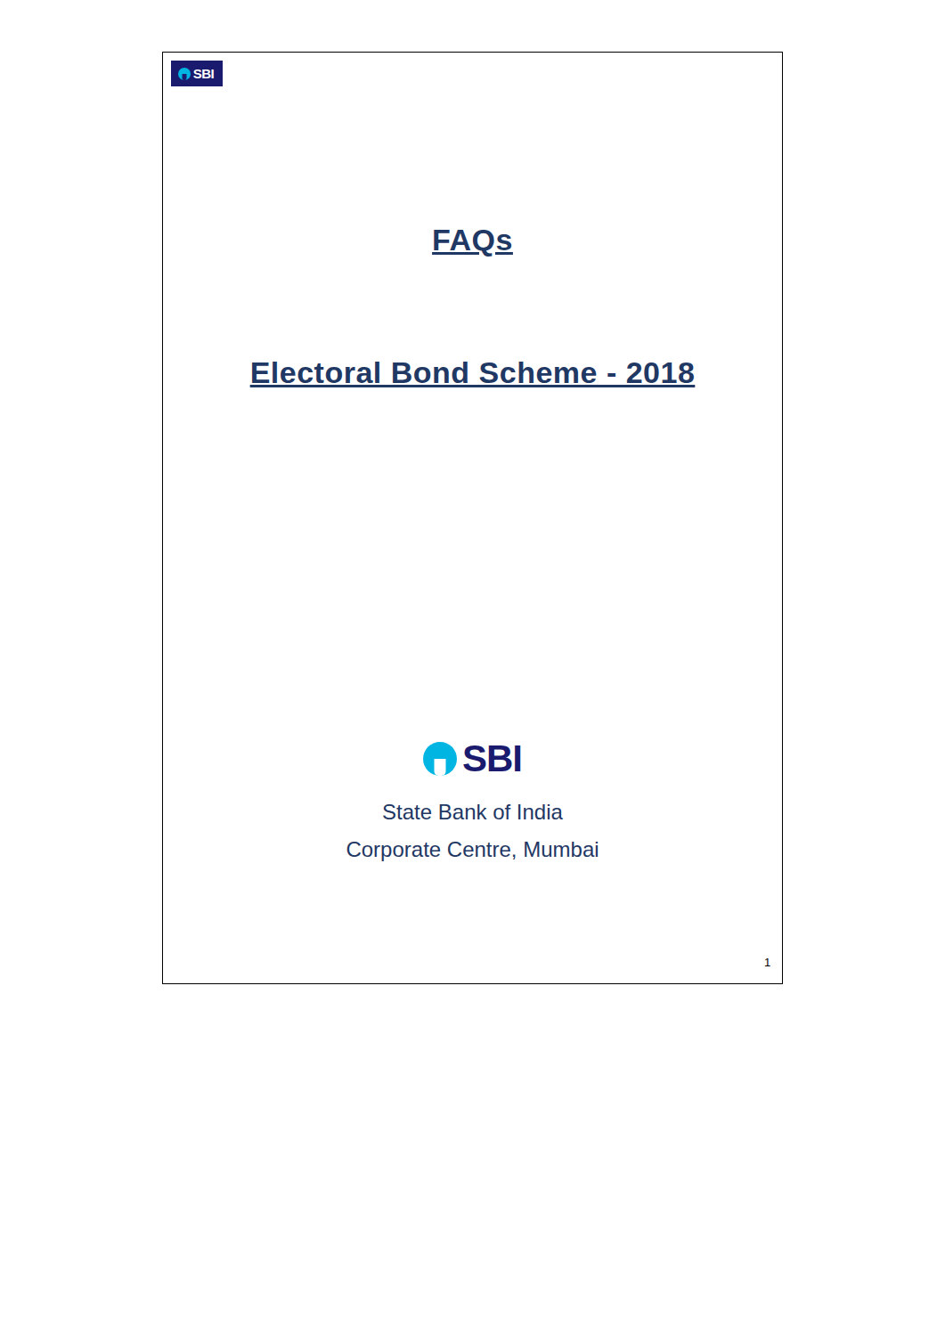SBI
FAQs
Electoral Bond Scheme - 2018
SBI
State Bank of India
Corporate Centre, Mumbai
1